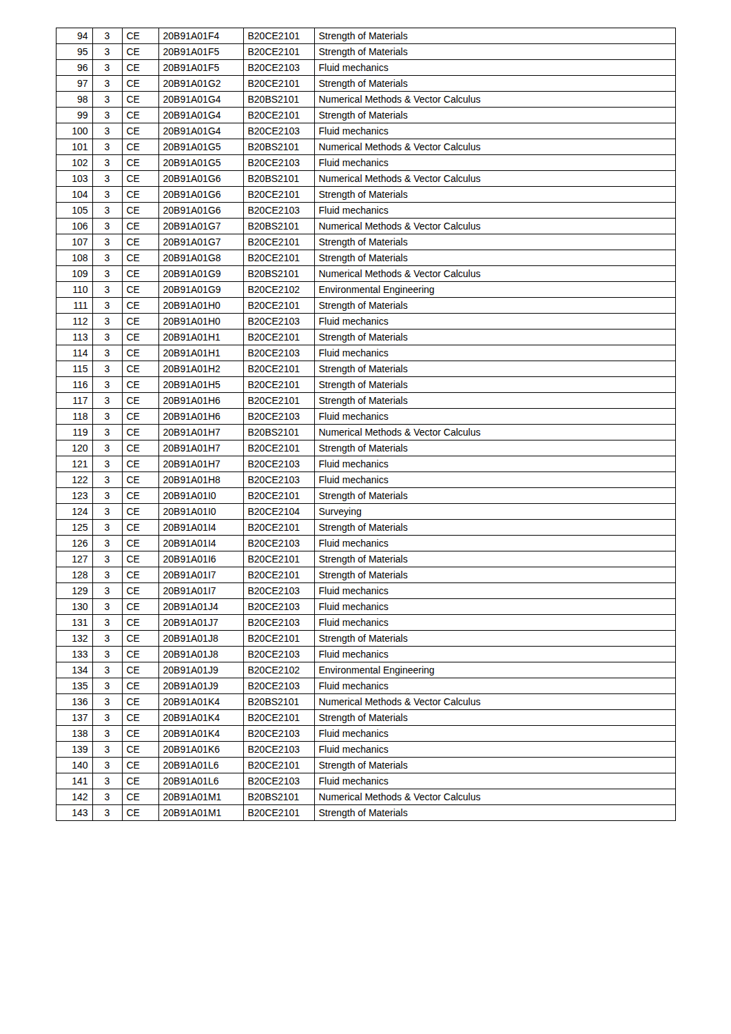| 94 | 3 | CE | 20B91A01F4 | B20CE2101 | Strength of Materials |
| 95 | 3 | CE | 20B91A01F5 | B20CE2101 | Strength of Materials |
| 96 | 3 | CE | 20B91A01F5 | B20CE2103 | Fluid mechanics |
| 97 | 3 | CE | 20B91A01G2 | B20CE2101 | Strength of Materials |
| 98 | 3 | CE | 20B91A01G4 | B20BS2101 | Numerical Methods & Vector Calculus |
| 99 | 3 | CE | 20B91A01G4 | B20CE2101 | Strength of Materials |
| 100 | 3 | CE | 20B91A01G4 | B20CE2103 | Fluid mechanics |
| 101 | 3 | CE | 20B91A01G5 | B20BS2101 | Numerical Methods & Vector Calculus |
| 102 | 3 | CE | 20B91A01G5 | B20CE2103 | Fluid mechanics |
| 103 | 3 | CE | 20B91A01G6 | B20BS2101 | Numerical Methods & Vector Calculus |
| 104 | 3 | CE | 20B91A01G6 | B20CE2101 | Strength of Materials |
| 105 | 3 | CE | 20B91A01G6 | B20CE2103 | Fluid mechanics |
| 106 | 3 | CE | 20B91A01G7 | B20BS2101 | Numerical Methods & Vector Calculus |
| 107 | 3 | CE | 20B91A01G7 | B20CE2101 | Strength of Materials |
| 108 | 3 | CE | 20B91A01G8 | B20CE2101 | Strength of Materials |
| 109 | 3 | CE | 20B91A01G9 | B20BS2101 | Numerical Methods & Vector Calculus |
| 110 | 3 | CE | 20B91A01G9 | B20CE2102 | Environmental Engineering |
| 111 | 3 | CE | 20B91A01H0 | B20CE2101 | Strength of Materials |
| 112 | 3 | CE | 20B91A01H0 | B20CE2103 | Fluid mechanics |
| 113 | 3 | CE | 20B91A01H1 | B20CE2101 | Strength of Materials |
| 114 | 3 | CE | 20B91A01H1 | B20CE2103 | Fluid mechanics |
| 115 | 3 | CE | 20B91A01H2 | B20CE2101 | Strength of Materials |
| 116 | 3 | CE | 20B91A01H5 | B20CE2101 | Strength of Materials |
| 117 | 3 | CE | 20B91A01H6 | B20CE2101 | Strength of Materials |
| 118 | 3 | CE | 20B91A01H6 | B20CE2103 | Fluid mechanics |
| 119 | 3 | CE | 20B91A01H7 | B20BS2101 | Numerical Methods & Vector Calculus |
| 120 | 3 | CE | 20B91A01H7 | B20CE2101 | Strength of Materials |
| 121 | 3 | CE | 20B91A01H7 | B20CE2103 | Fluid mechanics |
| 122 | 3 | CE | 20B91A01H8 | B20CE2103 | Fluid mechanics |
| 123 | 3 | CE | 20B91A01I0 | B20CE2101 | Strength of Materials |
| 124 | 3 | CE | 20B91A01I0 | B20CE2104 | Surveying |
| 125 | 3 | CE | 20B91A01I4 | B20CE2101 | Strength of Materials |
| 126 | 3 | CE | 20B91A01I4 | B20CE2103 | Fluid mechanics |
| 127 | 3 | CE | 20B91A01I6 | B20CE2101 | Strength of Materials |
| 128 | 3 | CE | 20B91A01I7 | B20CE2101 | Strength of Materials |
| 129 | 3 | CE | 20B91A01I7 | B20CE2103 | Fluid mechanics |
| 130 | 3 | CE | 20B91A01J4 | B20CE2103 | Fluid mechanics |
| 131 | 3 | CE | 20B91A01J7 | B20CE2103 | Fluid mechanics |
| 132 | 3 | CE | 20B91A01J8 | B20CE2101 | Strength of Materials |
| 133 | 3 | CE | 20B91A01J8 | B20CE2103 | Fluid mechanics |
| 134 | 3 | CE | 20B91A01J9 | B20CE2102 | Environmental Engineering |
| 135 | 3 | CE | 20B91A01J9 | B20CE2103 | Fluid mechanics |
| 136 | 3 | CE | 20B91A01K4 | B20BS2101 | Numerical Methods & Vector Calculus |
| 137 | 3 | CE | 20B91A01K4 | B20CE2101 | Strength of Materials |
| 138 | 3 | CE | 20B91A01K4 | B20CE2103 | Fluid mechanics |
| 139 | 3 | CE | 20B91A01K6 | B20CE2103 | Fluid mechanics |
| 140 | 3 | CE | 20B91A01L6 | B20CE2101 | Strength of Materials |
| 141 | 3 | CE | 20B91A01L6 | B20CE2103 | Fluid mechanics |
| 142 | 3 | CE | 20B91A01M1 | B20BS2101 | Numerical Methods & Vector Calculus |
| 143 | 3 | CE | 20B91A01M1 | B20CE2101 | Strength of Materials |